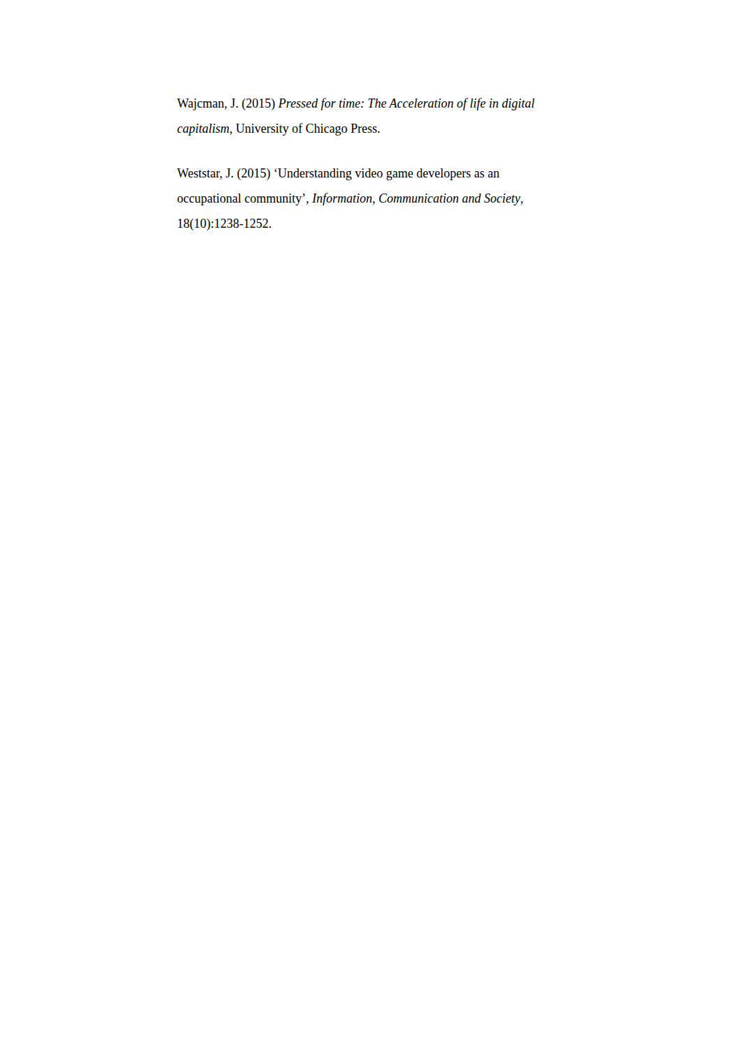Wajcman, J. (2015) Pressed for time: The Acceleration of life in digital capitalism, University of Chicago Press.
Weststar, J. (2015) ‘Understanding video game developers as an occupational community’, Information, Communication and Society, 18(10):1238-1252.